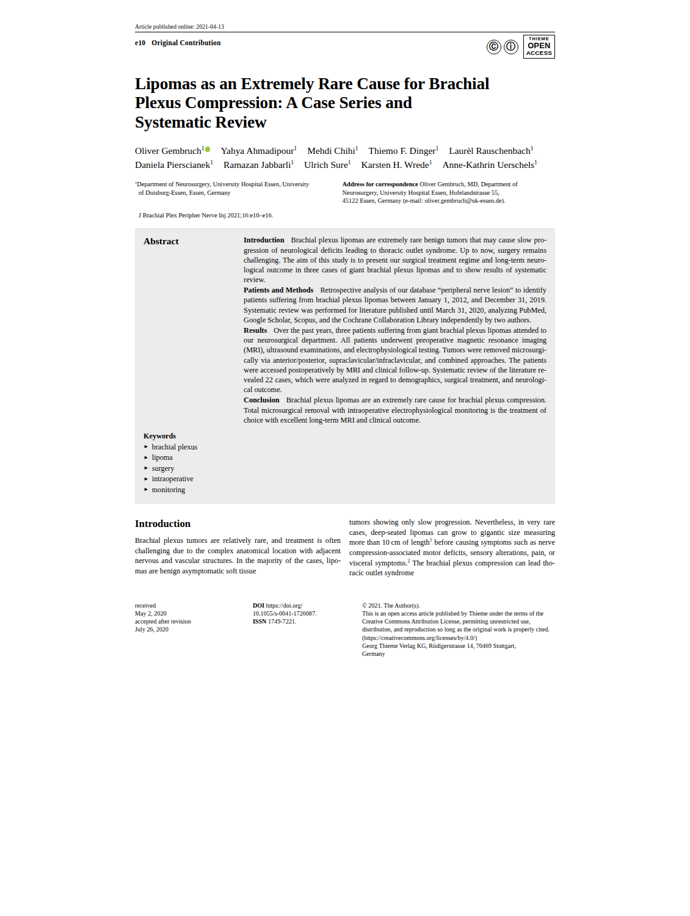Article published online: 2021-04-13
e10 Original Contribution
Ⓒ ⓘ
THIEME
OPEN
ACCESS
Lipomas as an Extremely Rare Cause for Brachial
Plexus Compression: A Case Series and
Systematic Review
Oliver Gembruch1 Yahya Ahmadipour1 Mehdi Chihi1 Thiemo F. Dinger1 Laurèl Rauschenbach1
Daniela Pierscianek1 Ramazan Jabbarli1 Ulrich Sure1 Karsten H. Wrede1 Anne-Kathrin Uerschels1
1Department of Neurosurgery, University Hospital Essen, University
of Duisburg-Essen, Essen, Germany
Address for correspondence Oliver Gembruch, MD, Department of
Neurosurgery, University Hospital Essen, Hufelandstrasse 55,
45122 Essen, Germany (e-mail: oliver.gembruch@uk-essen.de).
J Brachial Plex Peripher Nerve Inj 2021;16:e10–e16.
Abstract
Keywords
brachial plexus
lipoma
surgery
intraoperative
monitoring
Introduction Brachial plexus lipomas are extremely rare benign tumors that may cause slow progression of neurological deficits leading to thoracic outlet syndrome. Up to now, surgery remains challenging. The aim of this study is to present our surgical treatment regime and long-term neurological outcome in three cases of giant brachial plexus lipomas and to show results of systematic review.
Patients and Methods Retrospective analysis of our database “peripheral nerve lesion” to identify patients suffering from brachial plexus lipomas between January 1, 2012, and December 31, 2019. Systematic review was performed for literature published until March 31, 2020, analyzing PubMed, Google Scholar, Scopus, and the Cochrane Collaboration Library independently by two authors.
Results Over the past years, three patients suffering from giant brachial plexus lipomas attended to our neurosurgical department. All patients underwent preoperative magnetic resonance imaging (MRI), ultrasound examinations, and electrophysiological testing. Tumors were removed microsurgically via anterior/posterior, supraclavicular/infraclavicular, and combined approaches. The patients were accessed postoperatively by MRI and clinical follow-up. Systematic review of the literature revealed 22 cases, which were analyzed in regard to demographics, surgical treatment, and neurological outcome.
Conclusion Brachial plexus lipomas are an extremely rare cause for brachial plexus compression. Total microsurgical removal with intraoperative electrophysiological monitoring is the treatment of choice with excellent long-term MRI and clinical outcome.
Introduction
Brachial plexus tumors are relatively rare, and treatment is often challenging due to the complex anatomical location with adjacent nervous and vascular structures. In the majority of the cases, lipomas are benign asymptomatic soft tissue
tumors showing only slow progression. Nevertheless, in very rare cases, deep-seated lipomas can grow to gigantic size measuring more than 10 cm of length1 before causing symptoms such as nerve compression-associated motor deficits, sensory alterations, pain, or visceral symptoms.2 The brachial plexus compression can lead thoracic outlet syndrome
received
May 2, 2020
accepted after revision
July 26, 2020
DOI https://doi.org/
10.1055/s-0041-1726087.
ISSN 1749-7221.
© 2021. The Author(s).
This is an open access article published by Thieme under the terms of the
Creative Commons Attribution License, permitting unrestricted use,
distribution, and reproduction so long as the original work is properly cited.
(https://creativecommons.org/licenses/by/4.0/)
Georg Thieme Verlag KG, Rüdigerstrasse 14, 70469 Stuttgart,
Germany